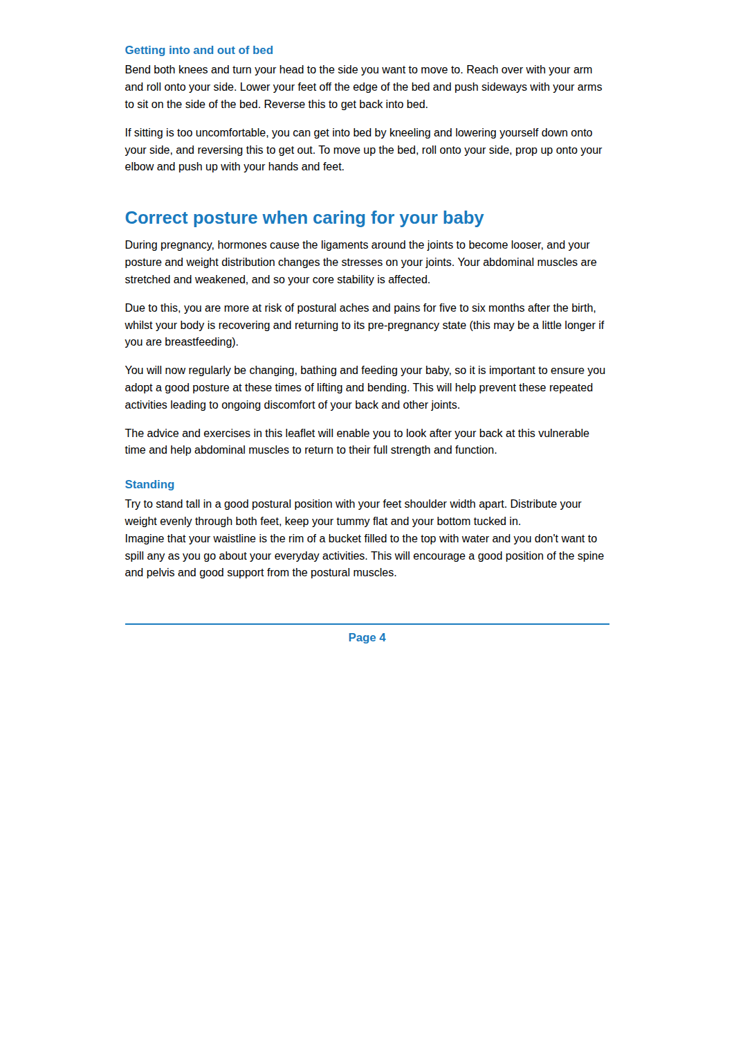Getting into and out of bed
Bend both knees and turn your head to the side you want to move to. Reach over with your arm and roll onto your side. Lower your feet off the edge of the bed and push sideways with your arms to sit on the side of the bed. Reverse this to get back into bed.
If sitting is too uncomfortable, you can get into bed by kneeling and lowering yourself down onto your side, and reversing this to get out. To move up the bed, roll onto your side, prop up onto your elbow and push up with your hands and feet.
Correct posture when caring for your baby
During pregnancy, hormones cause the ligaments around the joints to become looser, and your posture and weight distribution changes the stresses on your joints. Your abdominal muscles are stretched and weakened, and so your core stability is affected.
Due to this, you are more at risk of postural aches and pains for five to six months after the birth, whilst your body is recovering and returning to its pre-pregnancy state (this may be a little longer if you are breastfeeding).
You will now regularly be changing, bathing and feeding your baby, so it is important to ensure you adopt a good posture at these times of lifting and bending. This will help prevent these repeated activities leading to ongoing discomfort of your back and other joints.
The advice and exercises in this leaflet will enable you to look after your back at this vulnerable time and help abdominal muscles to return to their full strength and function.
Standing
Try to stand tall in a good postural position with your feet shoulder width apart. Distribute your weight evenly through both feet, keep your tummy flat and your bottom tucked in.
Imagine that your waistline is the rim of a bucket filled to the top with water and you don't want to spill any as you go about your everyday activities. This will encourage a good position of the spine and pelvis and good support from the postural muscles.
Page 4